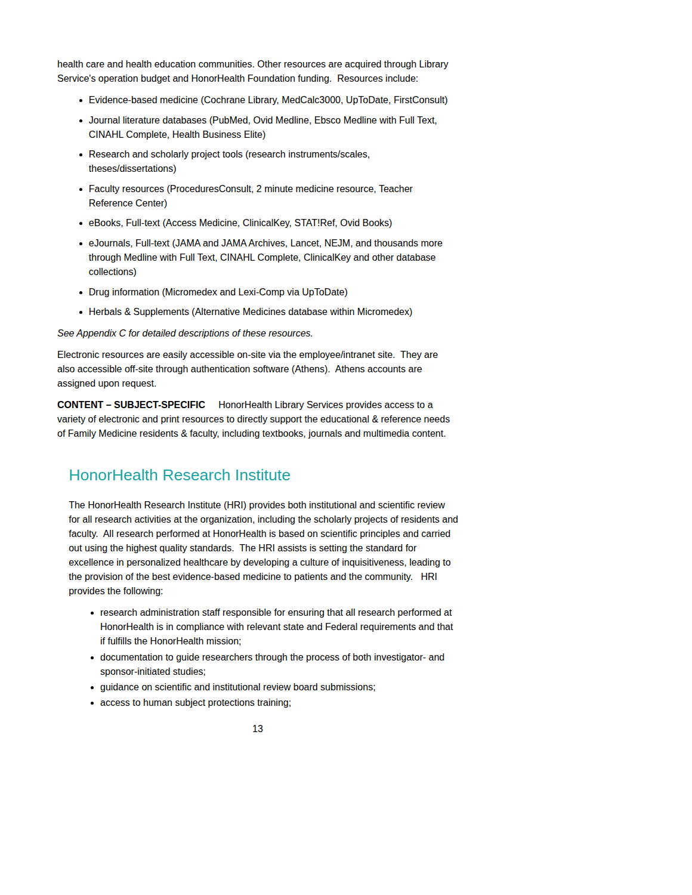health care and health education communities. Other resources are acquired through Library Service's operation budget and HonorHealth Foundation funding. Resources include:
Evidence-based medicine (Cochrane Library, MedCalc3000, UpToDate, FirstConsult)
Journal literature databases (PubMed, Ovid Medline, Ebsco Medline with Full Text, CINAHL Complete, Health Business Elite)
Research and scholarly project tools (research instruments/scales, theses/dissertations)
Faculty resources (ProceduresConsult, 2 minute medicine resource, Teacher Reference Center)
eBooks, Full-text (Access Medicine, ClinicalKey, STAT!Ref, Ovid Books)
eJournals, Full-text (JAMA and JAMA Archives, Lancet, NEJM, and thousands more through Medline with Full Text, CINAHL Complete, ClinicalKey and other database collections)
Drug information (Micromedex and Lexi-Comp via UpToDate)
Herbals & Supplements (Alternative Medicines database within Micromedex)
See Appendix C for detailed descriptions of these resources.
Electronic resources are easily accessible on-site via the employee/intranet site. They are also accessible off-site through authentication software (Athens). Athens accounts are assigned upon request.
CONTENT – SUBJECT-SPECIFIC HonorHealth Library Services provides access to a variety of electronic and print resources to directly support the educational & reference needs of Family Medicine residents & faculty, including textbooks, journals and multimedia content.
HonorHealth Research Institute
The HonorHealth Research Institute (HRI) provides both institutional and scientific review for all research activities at the organization, including the scholarly projects of residents and faculty. All research performed at HonorHealth is based on scientific principles and carried out using the highest quality standards. The HRI assists is setting the standard for excellence in personalized healthcare by developing a culture of inquisitiveness, leading to the provision of the best evidence-based medicine to patients and the community. HRI provides the following:
research administration staff responsible for ensuring that all research performed at HonorHealth is in compliance with relevant state and Federal requirements and that if fulfills the HonorHealth mission;
documentation to guide researchers through the process of both investigator- and sponsor-initiated studies;
guidance on scientific and institutional review board submissions;
access to human subject protections training;
13